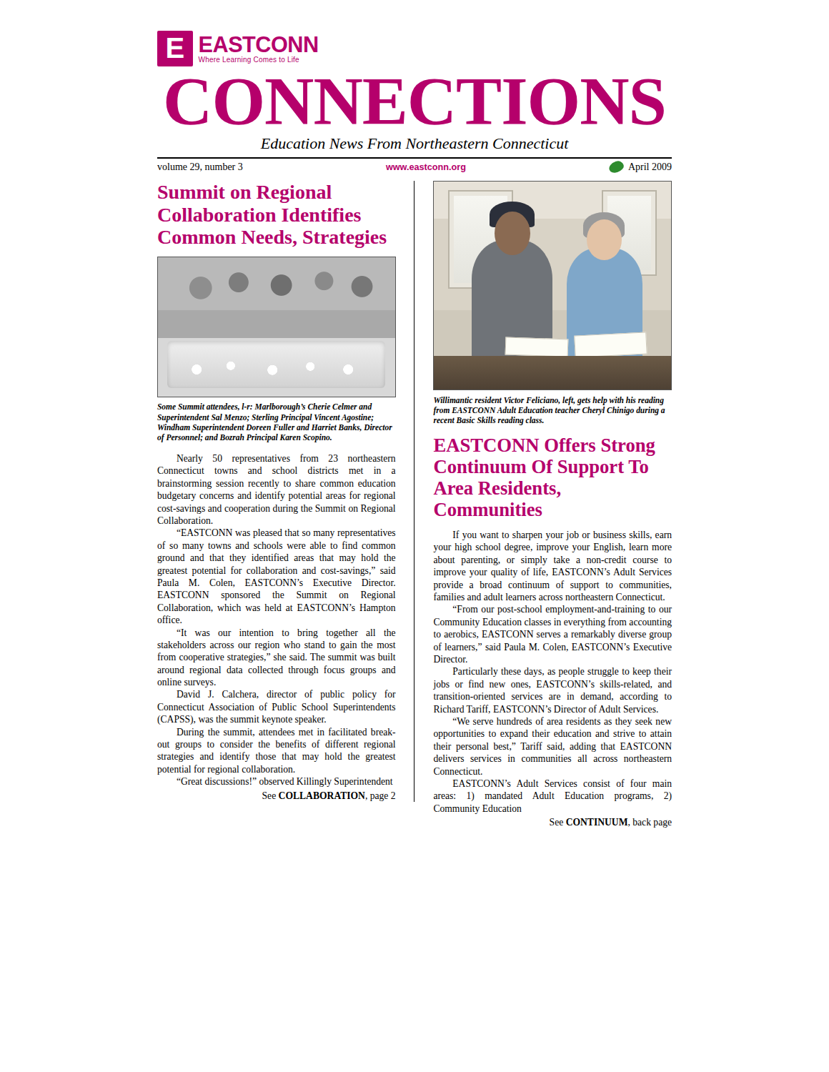E
EASTCONN
Where Learning Comes to Life
CONNECTIONS
Education News From Northeastern Connecticut
volume 29, number 3
www.eastconn.org
April 2009
Summit on Regional Collaboration Identifies Common Needs, Strategies
Some Summit attendees, l-r: Marlborough’s Cherie Celmer and Superintendent Sal Menzo; Sterling Principal Vincent Agostine; Windham Superintendent Doreen Fuller and Harriet Banks, Director of Personnel; and Bozrah Principal Karen Scopino.
Nearly 50 representatives from 23 northeastern Connecticut towns and school districts met in a brainstorming session recently to share common education budgetary concerns and identify potential areas for regional cost-savings and cooperation during the Summit on Regional Collaboration.
“EASTCONN was pleased that so many representatives of so many towns and schools were able to find common ground and that they identified areas that may hold the greatest potential for collaboration and cost-savings,” said Paula M. Colen, EASTCONN’s Executive Director. EASTCONN sponsored the Summit on Regional Collaboration, which was held at EASTCONN’s Hampton office.
“It was our intention to bring together all the stakeholders across our region who stand to gain the most from cooperative strategies,” she said. The summit was built around regional data collected through focus groups and online surveys.
David J. Calchera, director of public policy for Connecticut Association of Public School Superintendents (CAPSS), was the summit keynote speaker.
During the summit, attendees met in facilitated break-out groups to consider the benefits of different regional strategies and identify those that may hold the greatest potential for regional collaboration.
“Great discussions!” observed Killingly Superintendent
See COLLABORATION, page 2
Willimantic resident Victor Feliciano, left, gets help with his reading from EASTCONN Adult Education teacher Cheryl Chinigo during a recent Basic Skills reading class.
EASTCONN Offers Strong Continuum Of Support To Area Residents, Communities
If you want to sharpen your job or business skills, earn your high school degree, improve your English, learn more about parenting, or simply take a non-credit course to improve your quality of life, EASTCONN’s Adult Services provide a broad continuum of support to communities, families and adult learners across northeastern Connecticut.
“From our post-school employment-and-training to our Community Education classes in everything from accounting to aerobics, EASTCONN serves a remarkably diverse group of learners,” said Paula M. Colen, EASTCONN’s Executive Director.
Particularly these days, as people struggle to keep their jobs or find new ones, EASTCONN’s skills-related, and transition-oriented services are in demand, according to Richard Tariff, EASTCONN’s Director of Adult Services.
“We serve hundreds of area residents as they seek new opportunities to expand their education and strive to attain their personal best,” Tariff said, adding that EASTCONN delivers services in communities all across northeastern Connecticut.
EASTCONN’s Adult Services consist of four main areas: 1) mandated Adult Education programs, 2) Community Education
See CONTINUUM, back page